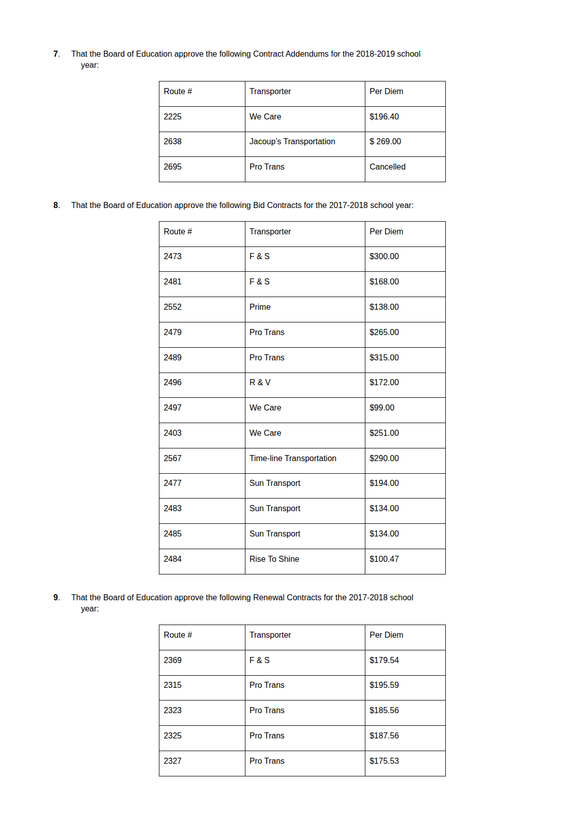7.
That the Board of Education approve the following Contract Addendums for the 2018-2019 school year:
| Route # | Transporter | Per Diem |
| 2225 | We Care | $196.40 |
| 2638 | Jacoup’s Transportation | $ 269.00 |
| 2695 | Pro Trans | Cancelled |
8.
That the Board of Education approve the following Bid Contracts for the 2017-2018 school year:
| Route # | Transporter | Per Diem |
| 2473 | F & S | $300.00 |
| 2481 | F & S | $168.00 |
| 2552 | Prime | $138.00 |
| 2479 | Pro Trans | $265.00 |
| 2489 | Pro Trans | $315.00 |
| 2496 | R & V | $172.00 |
| 2497 | We Care | $99.00 |
| 2403 | We Care | $251.00 |
| 2567 | Time-line Transportation | $290.00 |
| 2477 | Sun Transport | $194.00 |
| 2483 | Sun Transport | $134.00 |
| 2485 | Sun Transport | $134.00 |
| 2484 | Rise To Shine | $100.47 |
9.
That the Board of Education approve the following Renewal Contracts for the 2017-2018 school year:
| Route # | Transporter | Per Diem |
| 2369 | F & S | $179.54 |
| 2315 | Pro Trans | $195.59 |
| 2323 | Pro Trans | $185.56 |
| 2325 | Pro Trans | $187.56 |
| 2327 | Pro Trans | $175.53 |